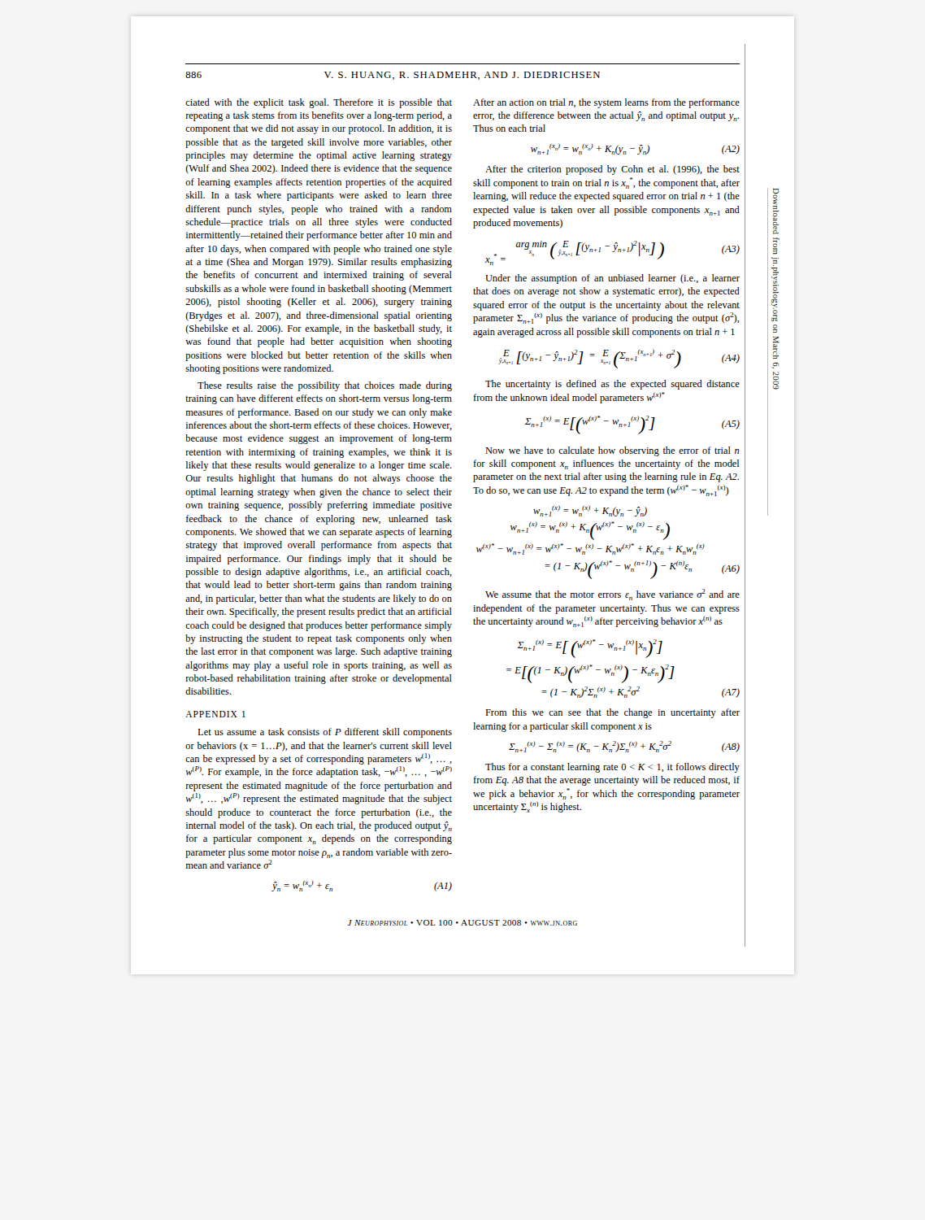886
V. S. HUANG, R. SHADMEHR, AND J. DIEDRICHSEN
Downloaded from jn.physiology.org on March 6, 2009
ciated with the explicit task goal. Therefore it is possible that repeating a task stems from its benefits over a long-term period, a component that we did not assay in our protocol. In addition, it is possible that as the targeted skill involve more variables, other principles may determine the optimal active learning strategy (Wulf and Shea 2002). Indeed there is evidence that the sequence of learning examples affects retention properties of the acquired skill. In a task where participants were asked to learn three different punch styles, people who trained with a random schedule—practice trials on all three styles were conducted intermittently—retained their performance better after 10 min and after 10 days, when compared with people who trained one style at a time (Shea and Morgan 1979). Similar results emphasizing the benefits of concurrent and intermixed training of several subskills as a whole were found in basketball shooting (Memmert 2006), pistol shooting (Keller et al. 2006), surgery training (Brydges et al. 2007), and three-dimensional spatial orienting (Shebilske et al. 2006). For example, in the basketball study, it was found that people had better acquisition when shooting positions were blocked but better retention of the skills when shooting positions were randomized.
These results raise the possibility that choices made during training can have different effects on short-term versus long-term measures of performance. Based on our study we can only make inferences about the short-term effects of these choices. However, because most evidence suggest an improvement of long-term retention with intermixing of training examples, we think it is likely that these results would generalize to a longer time scale. Our results highlight that humans do not always choose the optimal learning strategy when given the chance to select their own training sequence, possibly preferring immediate positive feedback to the chance of exploring new, unlearned task components. We showed that we can separate aspects of learning strategy that improved overall performance from aspects that impaired performance. Our findings imply that it should be possible to design adaptive algorithms, i.e., an artificial coach, that would lead to better short-term gains than random training and, in particular, better than what the students are likely to do on their own. Specifically, the present results predict that an artificial coach could be designed that produces better performance simply by instructing the student to repeat task components only when the last error in that component was large. Such adaptive training algorithms may play a useful role in sports training, as well as robot-based rehabilitation training after stroke or developmental disabilities.
APPENDIX 1
Let us assume a task consists of P different skill components or behaviors (x = 1…P), and that the learner's current skill level can be expressed by a set of corresponding parameters w(1), … , w(P). For example, in the force adaptation task, −w(1), … , −w(P) represent the estimated magnitude of the force perturbation and w(1), … ,w(P) represent the estimated magnitude that the subject should produce to counteract the force perturbation (i.e., the internal model of the task). On each trial, the produced output ŷn for a particular component xn depends on the corresponding parameter plus some motor noise ρn, a random variable with zero-mean and variance σ2
ŷn = wn(xn) + εn
(A1)
After an action on trial n, the system learns from the performance error, the difference between the actual ŷn and optimal output yn. Thus on each trial
wn+1(xn) = wn(xn) + Kn(yn − ŷn)
(A2)
After the criterion proposed by Cohn et al. (1996), the best skill component to train on trial n is xn*, the component that, after learning, will reduce the expected squared error on trial n + 1 (the expected value is taken over all possible components xn+1 and produced movements)
arg minxn ( Eŷ,xn+1 [(yn+1 − ŷn+1)2|xn] )
(A3)
xn* =
Under the assumption of an unbiased learner (i.e., a learner that does on average not show a systematic error), the expected squared error of the output is the uncertainty about the relevant parameter Σn+1(x) plus the variance of producing the output (σ2), again averaged across all possible skill components on trial n + 1
Eŷ,xn+1 [(yn+1 − ŷn+1)2] = Exn+1 (Σn+1(xn+1) + σ2)
(A4)
The uncertainty is defined as the expected squared distance from the unknown ideal model parameters w(x)*
Σn+1(x) = E[(w(x)* − wn+1(x))2]
(A5)
Now we have to calculate how observing the error of trial n for skill component xn influences the uncertainty of the model parameter on the next trial after using the learning rule in Eq. A2. To do so, we can use Eq. A2 to expand the term (w(x)* − wn+1(x))
wn+1(x) = wn(x) + Kn(yn − ŷn)
wn+1(x) = wn(x) + Kn(w(x)* − wn(x) − εn)
w(x)* − wn+1(x) = w(x)* − wn(x) − Knw(x)* + Knεn + Knwn(x)
= (1 − Kn)(w(x)* − wn(n+1)) − K(n)εn
(A6)
We assume that the motor errors εn have variance σ2 and are independent of the parameter uncertainty. Thus we can express the uncertainty around wn+1(x) after perceiving behavior x(n) as
Σn+1(x) = E[ (w(x)* − wn+1(x)|xn)2]
= E[((1 − Kn)(w(x)* − wn(x)) − Knεn)2]
= (1 − Kn)2Σn(x) + Kn2σ2
(A7)
From this we can see that the change in uncertainty after learning for a particular skill component x is
Σn+1(x) − Σn(x) = (Kn − Kn2)Σn(x) + Kn2σ2
(A8)
Thus for a constant learning rate 0 < K < 1, it follows directly from Eq. A8 that the average uncertainty will be reduced most, if we pick a behavior xn*, for which the corresponding parameter uncertainty Σx(n) is highest.
J Neurophysiol • VOL 100 • AUGUST 2008 • www.jn.org